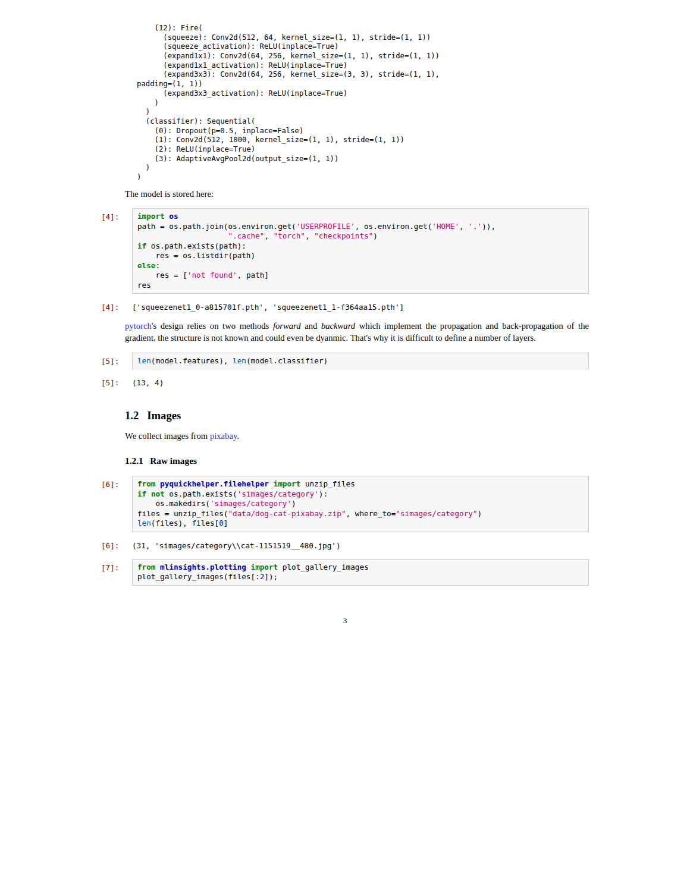(12): Fire( (squeeze): Conv2d(512, 64, kernel_size=(1, 1), stride=(1, 1)) (squeeze_activation): ReLU(inplace=True) (expand1x1): Conv2d(64, 256, kernel_size=(1, 1), stride=(1, 1)) (expand1x1_activation): ReLU(inplace=True) (expand3x3): Conv2d(64, 256, kernel_size=(3, 3), stride=(1, 1), padding=(1, 1)) (expand3x3_activation): ReLU(inplace=True) ) ) (classifier): Sequential( (0): Dropout(p=0.5, inplace=False) (1): Conv2d(512, 1000, kernel_size=(1, 1), stride=(1, 1)) (2): ReLU(inplace=True) (3): AdaptiveAvgPool2d(output_size=(1, 1)) ) )
The model is stored here:
[4]:
import os path = os.path.join(os.environ.get('USERPROFILE', os.environ.get('HOME', '.')), ".cache", "torch", "checkpoints") if os.path.exists(path): res = os.listdir(path) else: res = ['not found', path] res
[4]:
['squeezenet1_0-a815701f.pth', 'squeezenet1_1-f364aa15.pth']
pytorch's design relies on two methods forward and backward which implement the propagation and back-propagation of the gradient, the structure is not known and could even be dyanmic. That's why it is difficult to define a number of layers.
[5]:
len(model.features), len(model.classifier)
[5]:
(13, 4)
1.2 Images
We collect images from pixabay.
1.2.1 Raw images
[6]:
from pyquickhelper.filehelper import unzip_files if not os.path.exists('simages/category'): os.makedirs('simages/category') files = unzip_files("data/dog-cat-pixabay.zip", where_to="simages/category") len(files), files[0]
[6]:
(31, 'simages/category\\cat-1151519__480.jpg')
[7]:
from mlinsights.plotting import plot_gallery_images plot_gallery_images(files[:2]);
3